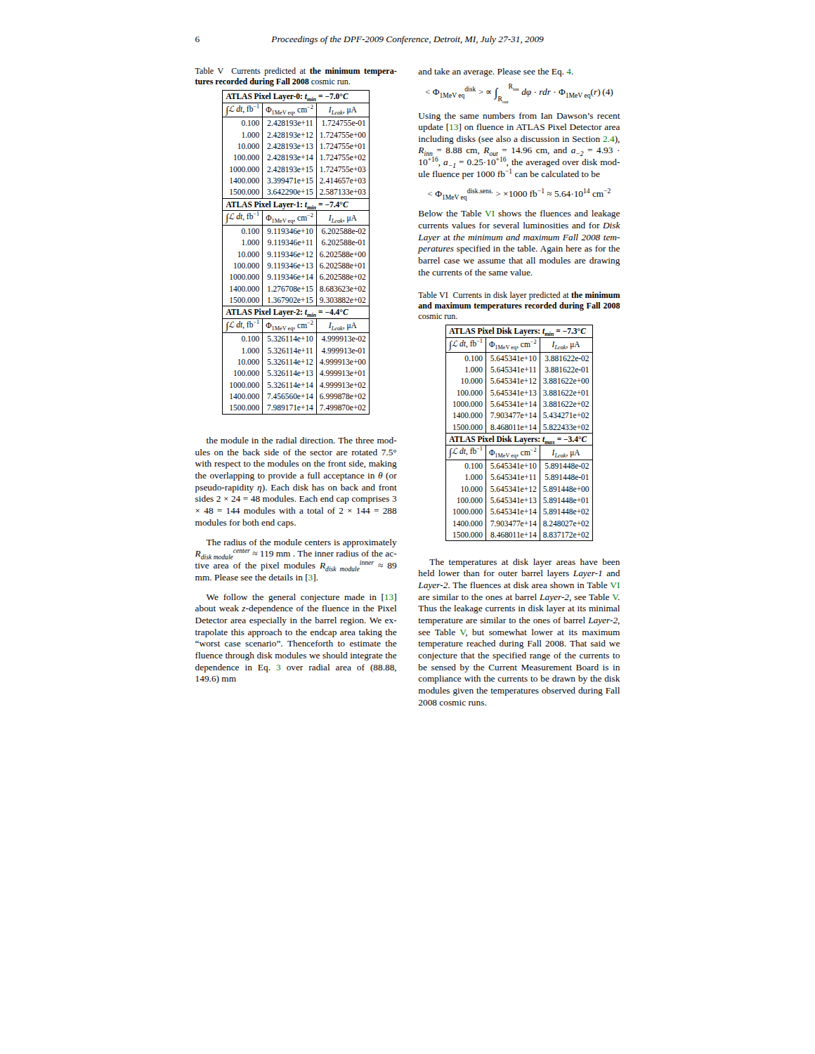6
Proceedings of the DPF-2009 Conference, Detroit, MI, July 27-31, 2009
Table V Currents predicted at the minimum temperatures recorded during Fall 2008 cosmic run.
| ATLAS Pixel Layer-0: t min = −7.0° C |
| ∫ ℒ dt , fb −1 | Φ 1MeV eq , cm −2 | I Leak , μA |
| 0.100 | 2.428193e+11 | 1.724755e-01 |
| 1.000 | 2.428193e+12 | 1.724755e+00 |
| 10.000 | 2.428193e+13 | 1.724755e+01 |
| 100.000 | 2.428193e+14 | 1.724755e+02 |
| 1000.000 | 2.428193e+15 | 1.724755e+03 |
| 1400.000 | 3.399471e+15 | 2.414657e+03 |
| 1500.000 | 3.642290e+15 | 2.587133e+03 |
| ATLAS Pixel Layer-1: t min = −7.4° C |
| ∫ ℒ dt , fb −1 | Φ 1MeV eq , cm −2 | I Leak , μA |
| 0.100 | 9.119346e+10 | 6.202588e-02 |
| 1.000 | 9.119346e+11 | 6.202588e-01 |
| 10.000 | 9.119346e+12 | 6.202588e+00 |
| 100.000 | 9.119346e+13 | 6.202588e+01 |
| 1000.000 | 9.119346e+14 | 6.202588e+02 |
| 1400.000 | 1.276708e+15 | 8.683623e+02 |
| 1500.000 | 1.367902e+15 | 9.303882e+02 |
| ATLAS Pixel Layer-2: t min = −4.4° C |
| ∫ ℒ dt , fb −1 | Φ 1MeV eq , cm −2 | I Leak , μA |
| 0.100 | 5.326114e+10 | 4.999913e-02 |
| 1.000 | 5.326114e+11 | 4.999913e-01 |
| 10.000 | 5.326114e+12 | 4.999913e+00 |
| 100.000 | 5.326114e+13 | 4.999913e+01 |
| 1000.000 | 5.326114e+14 | 4.999913e+02 |
| 1400.000 | 7.456560e+14 | 6.999878e+02 |
| 1500.000 | 7.989171e+14 | 7.499870e+02 |
the module in the radial direction. The three modules on the back side of the sector are rotated 7.5° with respect to the modules on the front side, making the overlapping to provide a full acceptance in θ (or pseudo-rapidity η). Each disk has on back and front sides 2 × 24 = 48 modules. Each end cap comprises 3 × 48 = 144 modules with a total of 2 × 144 = 288 modules for both end caps.
The radius of the module centers is approximately Rdisk modulecenter ≈ 119 mm . The inner radius of the active area of the pixel modules Rdisk moduleinner ≈ 89 mm. Please see the details in [3].
We follow the general conjecture made in [13] about weak z-dependence of the fluence in the Pixel Detector area especially in the barrel region. We extrapolate this approach to the endcap area taking the “worst case scenario”. Thenceforth to estimate the fluence through disk modules we should integrate the dependence in Eq. 3 over radial area of (88.88, 149.6) mm
and take an average. Please see the Eq. 4.
< Φ1MeV eqdisk > ∝ ∫RoutRinn dφ · rdr · Φ1MeV eq(r)(4)
Using the same numbers from Ian Dawson’s recent update [13] on fluence in ATLAS Pixel Detector area including disks (see also a discussion in Section 2.4), Rinn = 8.88 cm, Rout = 14.96 cm, and a−2 = 4.93 · 10+16, a−1 = 0.25·10+16, the averaged over disk module fluence per 1000 fb−1 can be calculated to be
< Φ1MeV eqdisk.sens. > ×1000 fb−1 ≈ 5.64·1014 cm−2
Below the Table VI shows the fluences and leakage currents values for several luminosities and for Disk Layer at the minimum and maximum Fall 2008 temperatures specified in the table. Again here as for the barrel case we assume that all modules are drawing the currents of the same value.
Table VI Currents in disk layer predicted at the minimum and maximum temperatures recorded during Fall 2008 cosmic run.
| ATLAS Pixel Disk Layers: t min = −7.3° C |
| ∫ ℒ dt , fb −1 | Φ 1MeV eq , cm −2 | I Leak , μA |
| 0.100 | 5.645341e+10 | 3.881622e-02 |
| 1.000 | 5.645341e+11 | 3.881622e-01 |
| 10.000 | 5.645341e+12 | 3.881622e+00 |
| 100.000 | 5.645341e+13 | 3.881622e+01 |
| 1000.000 | 5.645341e+14 | 3.881622e+02 |
| 1400.000 | 7.903477e+14 | 5.434271e+02 |
| 1500.000 | 8.468011e+14 | 5.822433e+02 |
| ATLAS Pixel Disk Layers: t max = −3.4° C |
| ∫ ℒ dt , fb −1 | Φ 1MeV eq , cm −2 | I Leak , μA |
| 0.100 | 5.645341e+10 | 5.891448e-02 |
| 1.000 | 5.645341e+11 | 5.891448e-01 |
| 10.000 | 5.645341e+12 | 5.891448e+00 |
| 100.000 | 5.645341e+13 | 5.891448e+01 |
| 1000.000 | 5.645341e+14 | 5.891448e+02 |
| 1400.000 | 7.903477e+14 | 8.248027e+02 |
| 1500.000 | 8.468011e+14 | 8.837172e+02 |
The temperatures at disk layer areas have been held lower than for outer barrel layers Layer-1 and Layer-2. The fluences at disk area shown in Table VI are similar to the ones at barrel Layer-2, see Table V. Thus the leakage currents in disk layer at its minimal temperature are similar to the ones of barrel Layer-2, see Table V, but somewhat lower at its maximum temperature reached during Fall 2008. That said we conjecture that the specified range of the currents to be sensed by the Current Measurement Board is in compliance with the currents to be drawn by the disk modules given the temperatures observed during Fall 2008 cosmic runs.